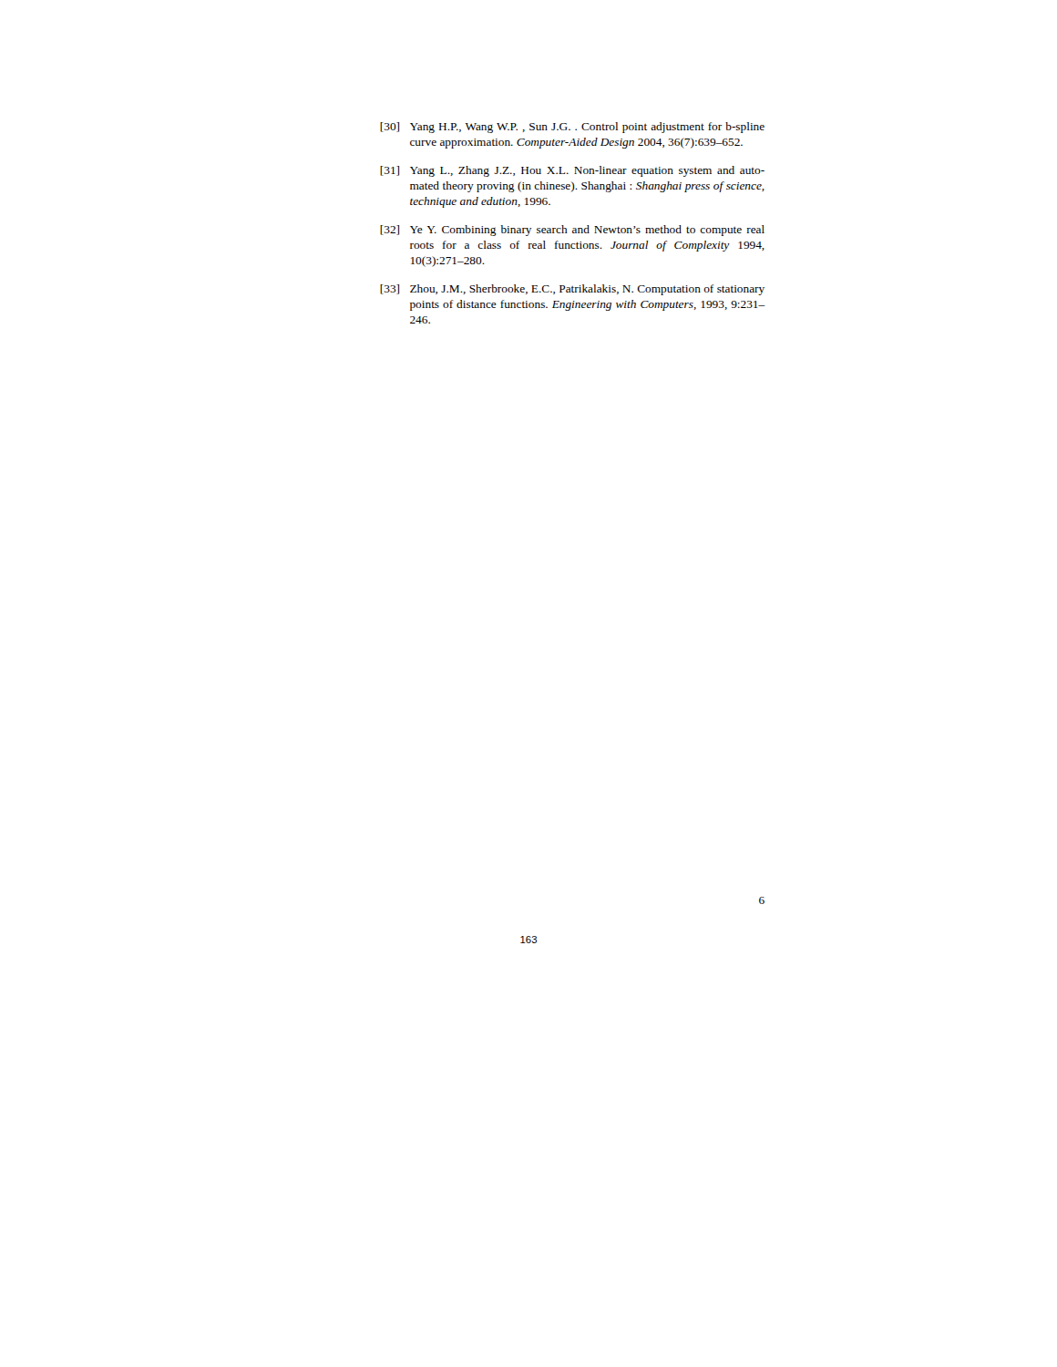[30] Yang H.P., Wang W.P. , Sun J.G. . Control point adjustment for b-spline curve approximation. Computer-Aided Design 2004, 36(7):639–652.
[31] Yang L., Zhang J.Z., Hou X.L. Non-linear equation system and automated theory proving (in chinese). Shanghai : Shanghai press of science, technique and edution, 1996.
[32] Ye Y. Combining binary search and Newton’s method to compute real roots for a class of real functions. Journal of Complexity 1994, 10(3):271–280.
[33] Zhou, J.M., Sherbrooke, E.C., Patrikalakis, N. Computation of stationary points of distance functions. Engineering with Computers, 1993, 9:231–246.
6
163